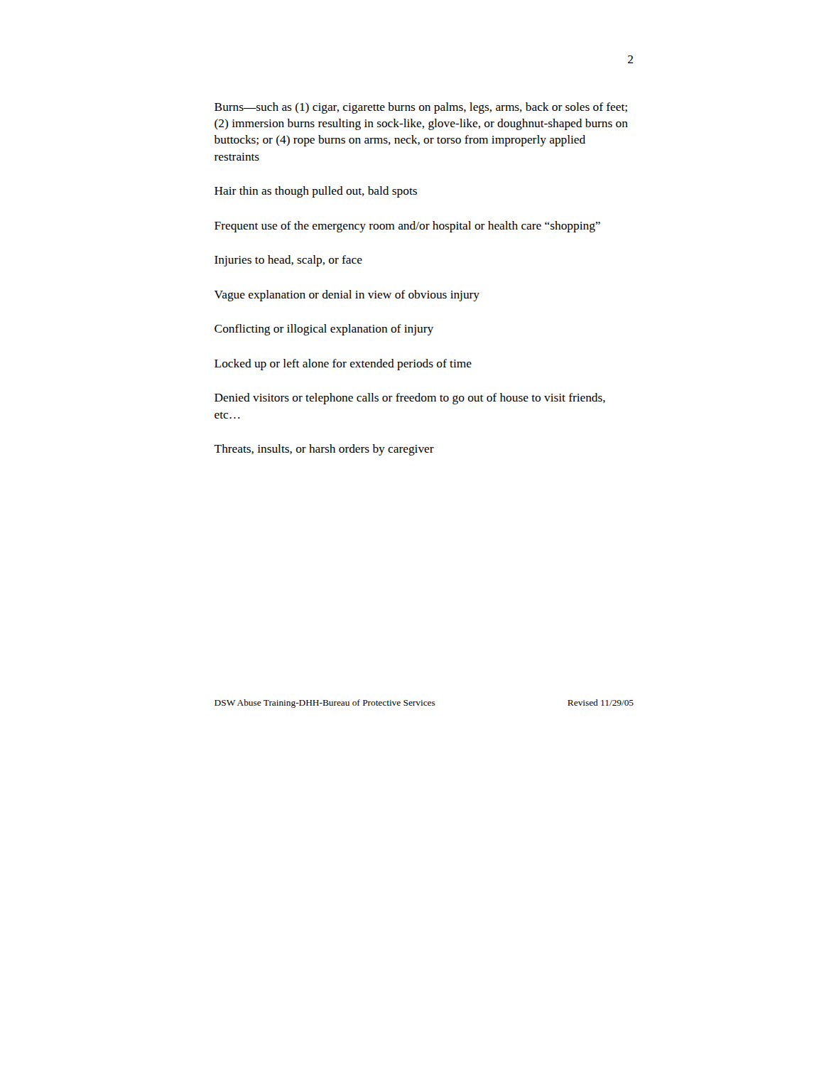2
Burns—such as (1) cigar, cigarette burns on palms, legs, arms, back or soles of feet; (2) immersion burns resulting in sock-like, glove-like, or doughnut-shaped burns on buttocks; or (4) rope burns on arms, neck, or torso from improperly applied restraints
Hair thin as though pulled out, bald spots
Frequent use of the emergency room and/or hospital or health care “shopping”
Injuries to head, scalp, or face
Vague explanation or denial in view of obvious injury
Conflicting or illogical explanation of injury
Locked up or left alone for extended periods of time
Denied visitors or telephone calls or freedom to go out of house to visit friends, etc…
Threats, insults, or harsh orders by caregiver
DSW Abuse Training-DHH-Bureau of Protective Services
Revised 11/29/05